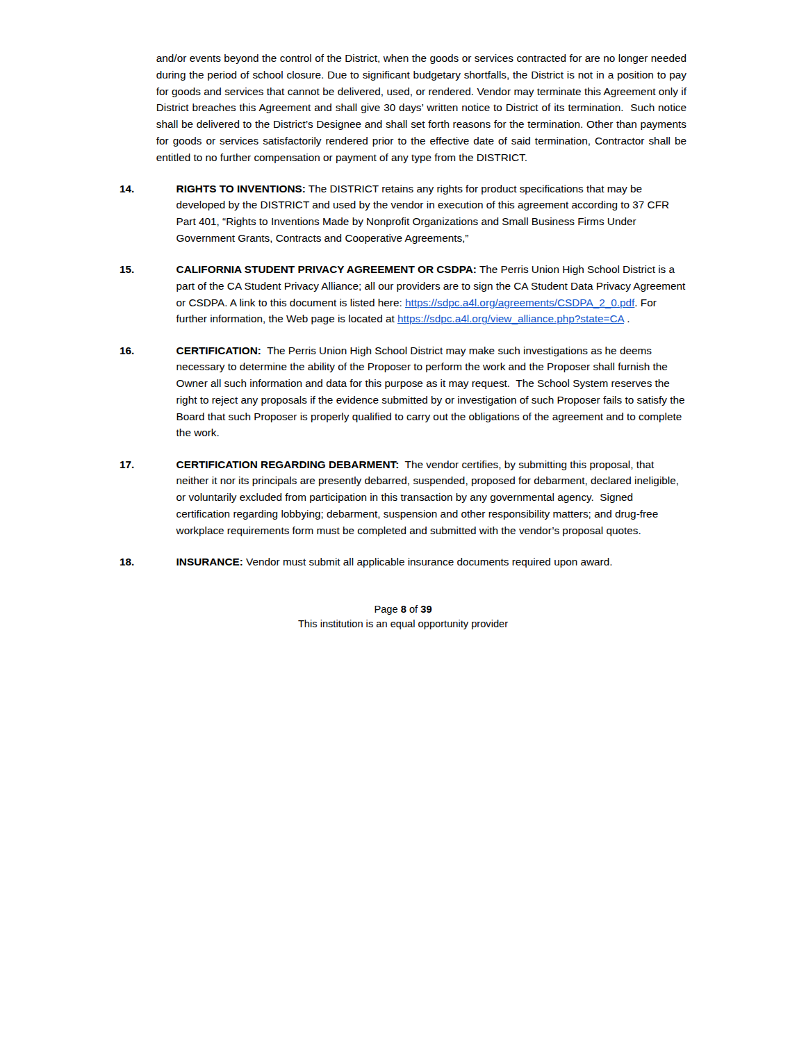and/or events beyond the control of the District, when the goods or services contracted for are no longer needed during the period of school closure. Due to significant budgetary shortfalls, the District is not in a position to pay for goods and services that cannot be delivered, used, or rendered. Vendor may terminate this Agreement only if District breaches this Agreement and shall give 30 days’ written notice to District of its termination. Such notice shall be delivered to the District’s Designee and shall set forth reasons for the termination. Other than payments for goods or services satisfactorily rendered prior to the effective date of said termination, Contractor shall be entitled to no further compensation or payment of any type from the DISTRICT.
RIGHTS TO INVENTIONS: The DISTRICT retains any rights for product specifications that may be developed by the DISTRICT and used by the vendor in execution of this agreement according to 37 CFR Part 401, “Rights to Inventions Made by Nonprofit Organizations and Small Business Firms Under Government Grants, Contracts and Cooperative Agreements,”
CALIFORNIA STUDENT PRIVACY AGREEMENT OR CSDPA: The Perris Union High School District is a part of the CA Student Privacy Alliance; all our providers are to sign the CA Student Data Privacy Agreement or CSDPA. A link to this document is listed here: https://sdpc.a4l.org/agreements/CSDPA_2_0.pdf. For further information, the Web page is located at https://sdpc.a4l.org/view_alliance.php?state=CA .
CERTIFICATION: The Perris Union High School District may make such investigations as he deems necessary to determine the ability of the Proposer to perform the work and the Proposer shall furnish the Owner all such information and data for this purpose as it may request. The School System reserves the right to reject any proposals if the evidence submitted by or investigation of such Proposer fails to satisfy the Board that such Proposer is properly qualified to carry out the obligations of the agreement and to complete the work.
CERTIFICATION REGARDING DEBARMENT: The vendor certifies, by submitting this proposal, that neither it nor its principals are presently debarred, suspended, proposed for debarment, declared ineligible, or voluntarily excluded from participation in this transaction by any governmental agency. Signed certification regarding lobbying; debarment, suspension and other responsibility matters; and drug-free workplace requirements form must be completed and submitted with the vendor’s proposal quotes.
INSURANCE: Vendor must submit all applicable insurance documents required upon award.
Page 8 of 39
This institution is an equal opportunity provider